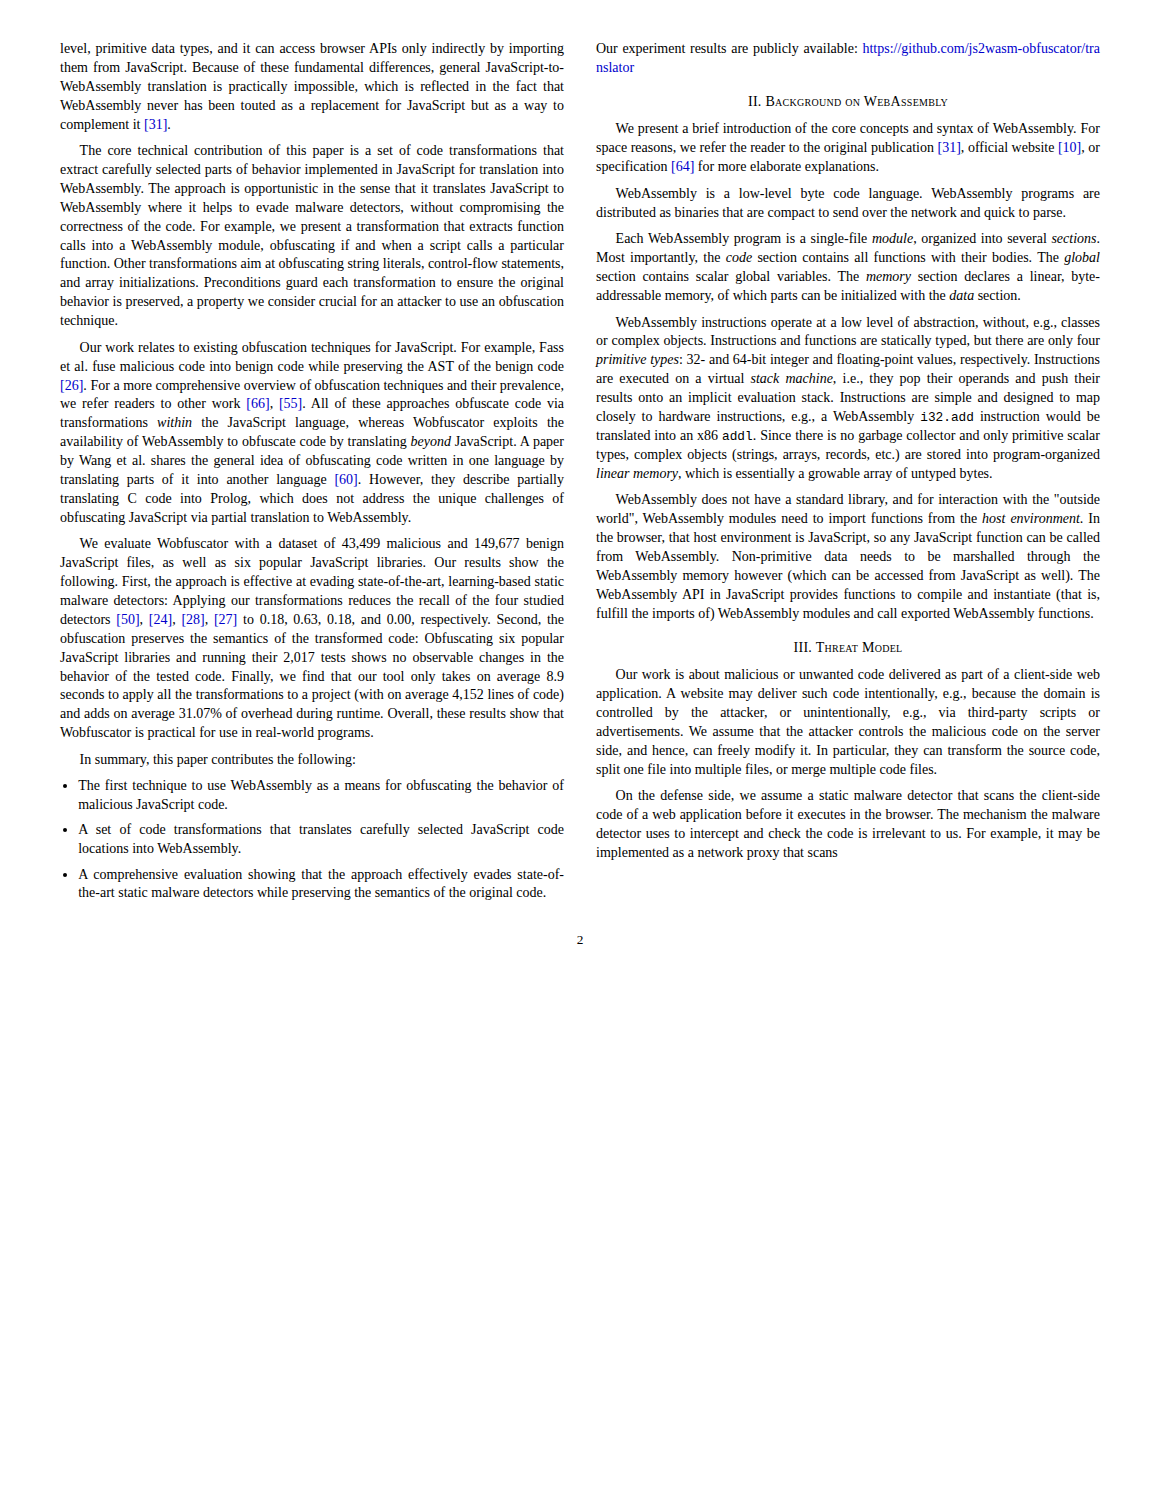level, primitive data types, and it can access browser APIs only indirectly by importing them from JavaScript. Because of these fundamental differences, general JavaScript-to-WebAssembly translation is practically impossible, which is reflected in the fact that WebAssembly never has been touted as a replacement for JavaScript but as a way to complement it [31].
The core technical contribution of this paper is a set of code transformations that extract carefully selected parts of behavior implemented in JavaScript for translation into WebAssembly. The approach is opportunistic in the sense that it translates JavaScript to WebAssembly where it helps to evade malware detectors, without compromising the correctness of the code. For example, we present a transformation that extracts function calls into a WebAssembly module, obfuscating if and when a script calls a particular function. Other transformations aim at obfuscating string literals, control-flow statements, and array initializations. Preconditions guard each transformation to ensure the original behavior is preserved, a property we consider crucial for an attacker to use an obfuscation technique.
Our work relates to existing obfuscation techniques for JavaScript. For example, Fass et al. fuse malicious code into benign code while preserving the AST of the benign code [26]. For a more comprehensive overview of obfuscation techniques and their prevalence, we refer readers to other work [66], [55]. All of these approaches obfuscate code via transformations within the JavaScript language, whereas Wobfuscator exploits the availability of WebAssembly to obfuscate code by translating beyond JavaScript. A paper by Wang et al. shares the general idea of obfuscating code written in one language by translating parts of it into another language [60]. However, they describe partially translating C code into Prolog, which does not address the unique challenges of obfuscating JavaScript via partial translation to WebAssembly.
We evaluate Wobfuscator with a dataset of 43,499 malicious and 149,677 benign JavaScript files, as well as six popular JavaScript libraries. Our results show the following. First, the approach is effective at evading state-of-the-art, learning-based static malware detectors: Applying our transformations reduces the recall of the four studied detectors [50], [24], [28], [27] to 0.18, 0.63, 0.18, and 0.00, respectively. Second, the obfuscation preserves the semantics of the transformed code: Obfuscating six popular JavaScript libraries and running their 2,017 tests shows no observable changes in the behavior of the tested code. Finally, we find that our tool only takes on average 8.9 seconds to apply all the transformations to a project (with on average 4,152 lines of code) and adds on average 31.07% of overhead during runtime. Overall, these results show that Wobfuscator is practical for use in real-world programs.
In summary, this paper contributes the following:
The first technique to use WebAssembly as a means for obfuscating the behavior of malicious JavaScript code.
A set of code transformations that translates carefully selected JavaScript code locations into WebAssembly.
A comprehensive evaluation showing that the approach effectively evades state-of-the-art static malware detectors while preserving the semantics of the original code.
Our experiment results are publicly available: https://github.com/js2wasm-obfuscator/translator
II. Background on WebAssembly
We present a brief introduction of the core concepts and syntax of WebAssembly. For space reasons, we refer the reader to the original publication [31], official website [10], or specification [64] for more elaborate explanations.
WebAssembly is a low-level byte code language. WebAssembly programs are distributed as binaries that are compact to send over the network and quick to parse.
Each WebAssembly program is a single-file module, organized into several sections. Most importantly, the code section contains all functions with their bodies. The global section contains scalar global variables. The memory section declares a linear, byte-addressable memory, of which parts can be initialized with the data section.
WebAssembly instructions operate at a low level of abstraction, without, e.g., classes or complex objects. Instructions and functions are statically typed, but there are only four primitive types: 32- and 64-bit integer and floating-point values, respectively. Instructions are executed on a virtual stack machine, i.e., they pop their operands and push their results onto an implicit evaluation stack. Instructions are simple and designed to map closely to hardware instructions, e.g., a WebAssembly i32.add instruction would be translated into an x86 addl. Since there is no garbage collector and only primitive scalar types, complex objects (strings, arrays, records, etc.) are stored into program-organized linear memory, which is essentially a growable array of untyped bytes.
WebAssembly does not have a standard library, and for interaction with the "outside world", WebAssembly modules need to import functions from the host environment. In the browser, that host environment is JavaScript, so any JavaScript function can be called from WebAssembly. Non-primitive data needs to be marshalled through the WebAssembly memory however (which can be accessed from JavaScript as well). The WebAssembly API in JavaScript provides functions to compile and instantiate (that is, fulfill the imports of) WebAssembly modules and call exported WebAssembly functions.
III. Threat Model
Our work is about malicious or unwanted code delivered as part of a client-side web application. A website may deliver such code intentionally, e.g., because the domain is controlled by the attacker, or unintentionally, e.g., via third-party scripts or advertisements. We assume that the attacker controls the malicious code on the server side, and hence, can freely modify it. In particular, they can transform the source code, split one file into multiple files, or merge multiple code files.
On the defense side, we assume a static malware detector that scans the client-side code of a web application before it executes in the browser. The mechanism the malware detector uses to intercept and check the code is irrelevant to us. For example, it may be implemented as a network proxy that scans
2